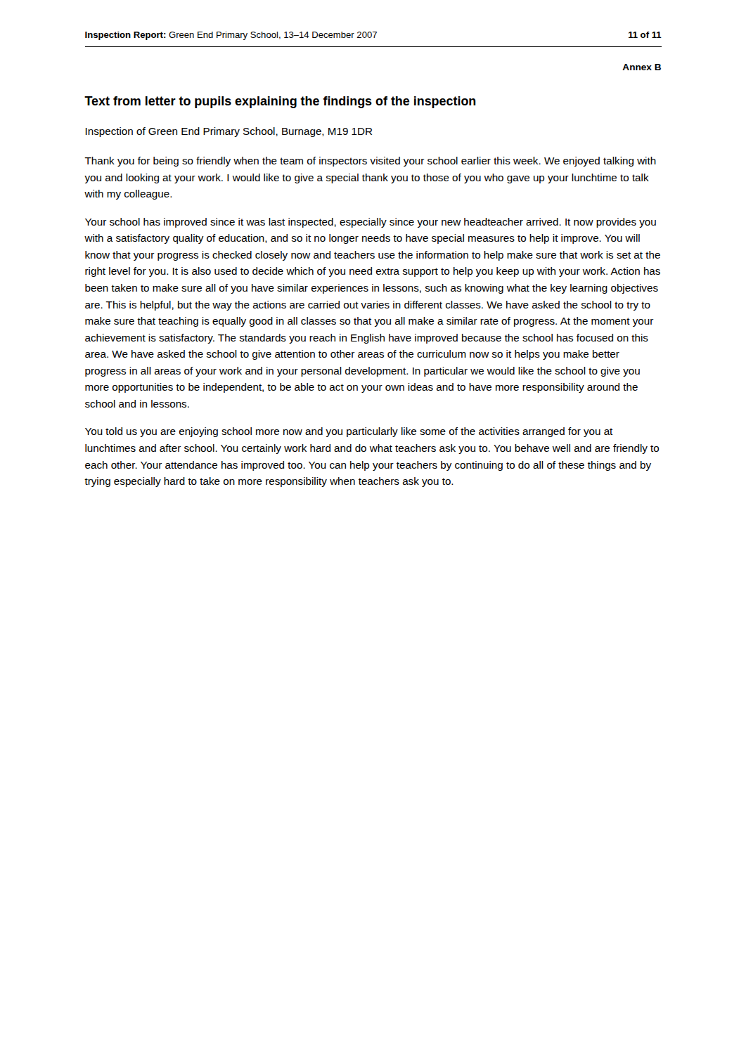Inspection Report: Green End Primary School, 13–14 December 2007
11 of 11
Annex B
Text from letter to pupils explaining the findings of the inspection
Inspection of Green End Primary School, Burnage, M19 1DR
Thank you for being so friendly when the team of inspectors visited your school earlier this week. We enjoyed talking with you and looking at your work. I would like to give a special thank you to those of you who gave up your lunchtime to talk with my colleague.
Your school has improved since it was last inspected, especially since your new headteacher arrived. It now provides you with a satisfactory quality of education, and so it no longer needs to have special measures to help it improve. You will know that your progress is checked closely now and teachers use the information to help make sure that work is set at the right level for you. It is also used to decide which of you need extra support to help you keep up with your work. Action has been taken to make sure all of you have similar experiences in lessons, such as knowing what the key learning objectives are. This is helpful, but the way the actions are carried out varies in different classes. We have asked the school to try to make sure that teaching is equally good in all classes so that you all make a similar rate of progress. At the moment your achievement is satisfactory. The standards you reach in English have improved because the school has focused on this area. We have asked the school to give attention to other areas of the curriculum now so it helps you make better progress in all areas of your work and in your personal development. In particular we would like the school to give you more opportunities to be independent, to be able to act on your own ideas and to have more responsibility around the school and in lessons.
You told us you are enjoying school more now and you particularly like some of the activities arranged for you at lunchtimes and after school. You certainly work hard and do what teachers ask you to. You behave well and are friendly to each other. Your attendance has improved too. You can help your teachers by continuing to do all of these things and by trying especially hard to take on more responsibility when teachers ask you to.